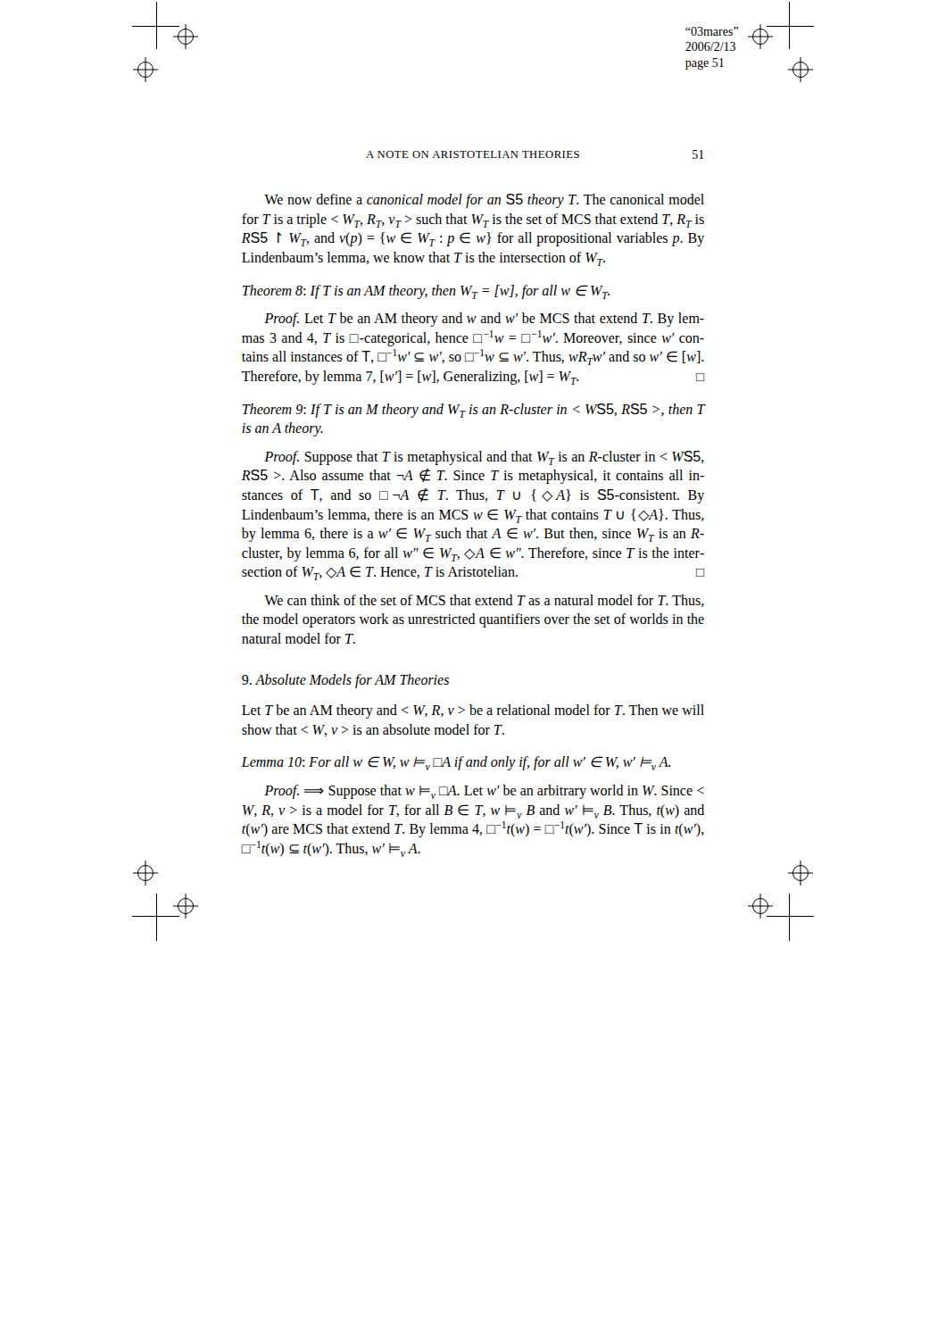“03mares”
2006/2/13
page 51
A note on Aristotelian theories 51
We now define a canonical model for an S5 theory T. The canonical model for T is a triple WT, RT, vT such that WT is the set of MCS that extend T, RT is RS5 WT, and v(p) = {w WT : p w} for all propositional variables p. By Lindenbaum’s lemma, we know that T is the intersection of WT.
Theorem 8: If T is an AM theory, then WT = [w], for all w WT.
Proof. Let T be an AM theory and w and w′ be MCS that extend T. By lemmas 3 and 4, T is -categorical, hence −1w = −1w′. Moreover, since w′ contains all instances of T, −1w′ w′, so −1w w′. Thus, wRTw′ and so w′ [w]. Therefore, by lemma 7, [w′] = [w], Generalizing, [w] = WT.
Theorem 9: If T is an M theory and WT is an R-cluster in WS5, RS5 , then T is an A theory.
Proof. Suppose that T is metaphysical and that WT is an R-cluster in WS5, RS5 . Also assume that A T. Since T is metaphysical, it contains all instances of T, and so A T. Thus, T { A} is S5-consistent. By Lindenbaum’s lemma, there is an MCS w WT that contains T { A}. Thus, by lemma 6, there is a w′ WT such that A w′. But then, since WT is an R-cluster, by lemma 6, for all w″ WT, A w″. Therefore, since T is the intersection of WT, A T. Hence, T is Aristotelian.
We can think of the set of MCS that extend T as a natural model for T. Thus, the model operators work as unrestricted quantifiers over the set of worlds in the natural model for T.
9. Absolute Models for AM Theories
Let T be an AM theory and W, R, v be a relational model for T. Then we will show that W, v is an absolute model for T.
Lemma 10: For all w W, w v A if and only if, for all w′ W, w′ v A.
Proof. Suppose that w v A. Let w′ be an arbitrary world in W. Since W, R, v is a model for T, for all B T, w v B and w′ v B. Thus, t(w) and t(w′) are MCS that extend T. By lemma 4, −1t(w) = −1t(w′). Since T is in t(w′), −1t(w) t(w′). Thus, w′ v A.